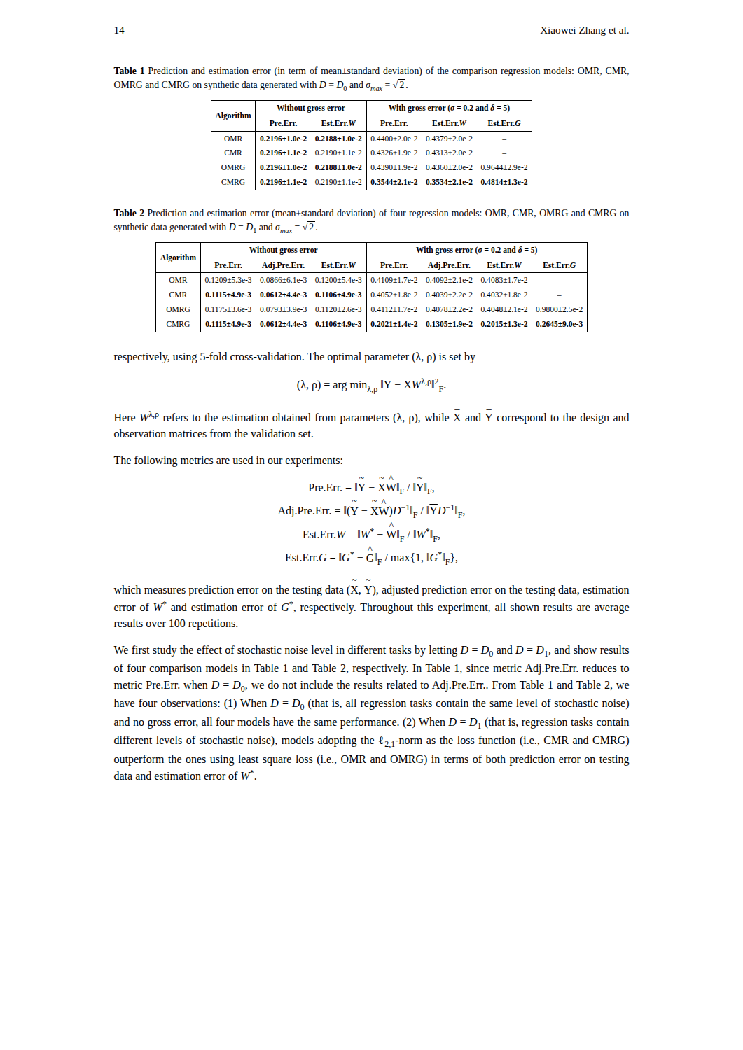14
Xiaowei Zhang et al.
Table 1 Prediction and estimation error (in term of mean±standard deviation) of the comparison regression models: OMR, CMR, OMRG and CMRG on synthetic data generated with D = D0 and σmax = 2.
| Algorithm | Without gross error | With gross error ( σ = 0.2 and δ = 5) |
| --- | --- | --- |
| Pre.Err. | Est.Err. W | Pre.Err. | Est.Err. W | Est.Err. G |
| OMR | 0.2196±1.0e-2 | 0.2188±1.0e-2 | 0.4400±2.0e-2 | 0.4379±2.0e-2 | – |
| CMR | 0.2196±1.1e-2 | 0.2190±1.1e-2 | 0.4326±1.9e-2 | 0.4313±2.0e-2 | – |
| OMRG | 0.2196±1.0e-2 | 0.2188±1.0e-2 | 0.4390±1.9e-2 | 0.4360±2.0e-2 | 0.9644±2.9e-2 |
| CMRG | 0.2196±1.1e-2 | 0.2190±1.1e-2 | 0.3544±2.1e-2 | 0.3534±2.1e-2 | 0.4814±1.3e-2 |
Table 2 Prediction and estimation error (mean±standard deviation) of four regression models: OMR, CMR, OMRG and CMRG on synthetic data generated with D = D1 and σmax = 2.
| Algorithm | Without gross error | With gross error ( σ = 0.2 and δ = 5) |
| --- | --- | --- |
| Pre.Err. | Adj.Pre.Err. | Est.Err. W | Pre.Err. | Adj.Pre.Err. | Est.Err. W | Est.Err. G |
| OMR | 0.1209±5.3e-3 | 0.0866±6.1e-3 | 0.1200±5.4e-3 | 0.4109±1.7e-2 | 0.4092±2.1e-2 | 0.4083±1.7e-2 | – |
| CMR | 0.1115±4.9e-3 | 0.0612±4.4e-3 | 0.1106±4.9e-3 | 0.4052±1.8e-2 | 0.4039±2.2e-2 | 0.4032±1.8e-2 | – |
| OMRG | 0.1175±3.6e-3 | 0.0793±3.9e-3 | 0.1120±2.6e-3 | 0.4112±1.7e-2 | 0.4078±2.2e-2 | 0.4048±2.1e-2 | 0.9800±2.5e-2 |
| CMRG | 0.1115±4.9e-3 | 0.0612±4.4e-3 | 0.1106±4.9e-3 | 0.2021±1.4e-2 | 0.1305±1.9e-2 | 0.2015±1.3e-2 | 0.2645±9.0e-3 |
respectively, using 5-fold cross-validation. The optimal parameter (λ, ρ) is set by
(λ, ρ) = arg minλ,ρ ‖Y − XWλ,ρ‖2F.
Here Wλ,ρ refers to the estimation obtained from parameters (λ, ρ), while X and Y correspond to the design and observation matrices from the validation set.
The following metrics are used in our experiments:
Pre.Err. = ‖Y − XW‖F / ‖Y‖F,
Adj.Pre.Err. = ‖(Y − XW)D−1‖F / ‖YD−1‖F,
Est.Err.W = ‖W* − W‖F / ‖W*‖F,
Est.Err.G = ‖G* − G‖F / max{1, ‖G*‖F},
which measures prediction error on the testing data (X, Y), adjusted prediction error on the testing data, estimation error of W* and estimation error of G*, respectively. Throughout this experiment, all shown results are average results over 100 repetitions.
We first study the effect of stochastic noise level in different tasks by letting D = D0 and D = D1, and show results of four comparison models in Table 1 and Table 2, respectively. In Table 1, since metric Adj.Pre.Err. reduces to metric Pre.Err. when D = D0, we do not include the results related to Adj.Pre.Err.. From Table 1 and Table 2, we have four observations: (1) When D = D0 (that is, all regression tasks contain the same level of stochastic noise) and no gross error, all four models have the same performance. (2) When D = D1 (that is, regression tasks contain different levels of stochastic noise), models adopting the ℓ2,1-norm as the loss function (i.e., CMR and CMRG) outperform the ones using least square loss (i.e., OMR and OMRG) in terms of both prediction error on testing data and estimation error of W*.